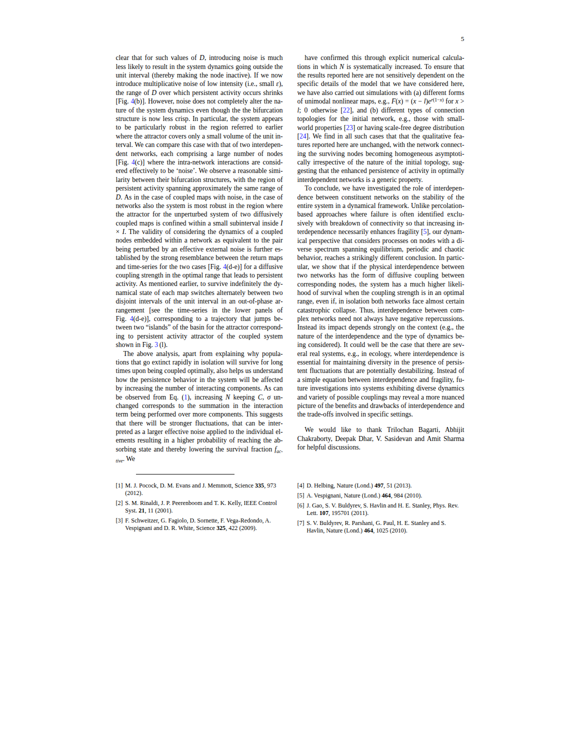5
clear that for such values of D, introducing noise is much less likely to result in the system dynamics going outside the unit interval (thereby making the node inactive). If we now introduce multiplicative noise of low intensity (i.e., small ε), the range of D over which persistent activity occurs shrinks [Fig. 4(b)]. However, noise does not completely alter the nature of the system dynamics even though the the bifurcation structure is now less crisp. In particular, the system appears to be particularly robust in the region referred to earlier where the attractor covers only a small volume of the unit interval. We can compare this case with that of two interdependent networks, each comprising a large number of nodes [Fig. 4(c)] where the intra-network interactions are considered effectively to be ‘noise’. We observe a reasonable similarity between their bifurcation structures, with the region of persistent activity spanning approximately the same range of D. As in the case of coupled maps with noise, in the case of networks also the system is most robust in the region where the attractor for the unperturbed system of two diffusively coupled maps is confined within a small subinterval inside I × I. The validity of considering the dynamics of a coupled nodes embedded within a network as equivalent to the pair being perturbed by an effective external noise is further established by the strong resemblance between the return maps and time-series for the two cases [Fig. 4(d-e)] for a diffusive coupling strength in the optimal range that leads to persistent activity. As mentioned earlier, to survive indefinitely the dynamical state of each map switches alternately between two disjoint intervals of the unit interval in an out-of-phase arrangement [see the time-series in the lower panels of Fig. 4(d-e)], corresponding to a trajectory that jumps between two “islands” of the basin for the attractor corresponding to persistent activity attractor of the coupled system shown in Fig. 3 (l).
The above analysis, apart from explaining why populations that go extinct rapidly in isolation will survive for long times upon being coupled optimally, also helps us understand how the persistence behavior in the system will be affected by increasing the number of interacting components. As can be observed from Eq. (1), increasing N keeping C, σ unchanged corresponds to the summation in the interaction term being performed over more components. This suggests that there will be stronger fluctuations, that can be interpreted as a larger effective noise applied to the individual elements resulting in a higher probability of reaching the absorbing state and thereby lowering the survival fraction factive. We
have confirmed this through explicit numerical calculations in which N is systematically increased. To ensure that the results reported here are not sensitively dependent on the specific details of the model that we have considered here, we have also carried out simulations with (a) different forms of unimodal nonlinear maps, e.g., F(x) = (x − l)er(1−x) for x > l; 0 otherwise [22], and (b) different types of connection topologies for the initial network, e.g., those with small-world properties [23] or having scale-free degree distribution [24]. We find in all such cases that that the qualitative features reported here are unchanged, with the network connecting the surviving nodes becoming homogeneous asymptotically irrespective of the nature of the initial topology, suggesting that the enhanced persistence of activity in optimally interdependent networks is a generic property.
To conclude, we have investigated the role of interdependence between constituent networks on the stability of the entire system in a dynamical framework. Unlike percolation-based approaches where failure is often identified exclusively with breakdown of connectivity so that increasing interdependence necessarily enhances fragility [5], our dynamical perspective that considers processes on nodes with a diverse spectrum spanning equilibrium, periodic and chaotic behavior, reaches a strikingly different conclusion. In particular, we show that if the physical interdependence between two networks has the form of diffusive coupling between corresponding nodes, the system has a much higher likelihood of survival when the coupling strength is in an optimal range, even if, in isolation both networks face almost certain catastrophic collapse. Thus, interdependence between complex networks need not always have negative repercussions. Instead its impact depends strongly on the context (e.g., the nature of the interdependence and the type of dynamics being considered). It could well be the case that there are several real systems, e.g., in ecology, where interdependence is essential for maintaining diversity in the presence of persistent fluctuations that are potentially destabilizing. Instead of a simple equation between interdependence and fragility, future investigations into systems exhibiting diverse dynamics and variety of possible couplings may reveal a more nuanced picture of the benefits and drawbacks of interdependence and the trade-offs involved in specific settings.
We would like to thank Trilochan Bagarti, Abhijit Chakraborty, Deepak Dhar, V. Sasidevan and Amit Sharma for helpful discussions.
[1] M. J. Pocock, D. M. Evans and J. Memmott, Science 335, 973 (2012).
[2] S. M. Rinaldi, J. P. Peerenboom and T. K. Kelly, IEEE Control Syst. 21, 11 (2001).
[3] F. Schweitzer, G. Fagiolo, D. Sornette, F. Vega-Redondo, A. Vespignani and D. R. White, Science 325, 422 (2009).
[4] D. Helbing, Nature (Lond.) 497, 51 (2013).
[5] A. Vespignani, Nature (Lond.) 464, 984 (2010).
[6] J. Gao, S. V. Buldyrev, S. Havlin and H. E. Stanley, Phys. Rev. Lett. 107, 195701 (2011).
[7] S. V. Buldyrev, R. Parshani, G. Paul, H. E. Stanley and S. Havlin, Nature (Lond.) 464, 1025 (2010).